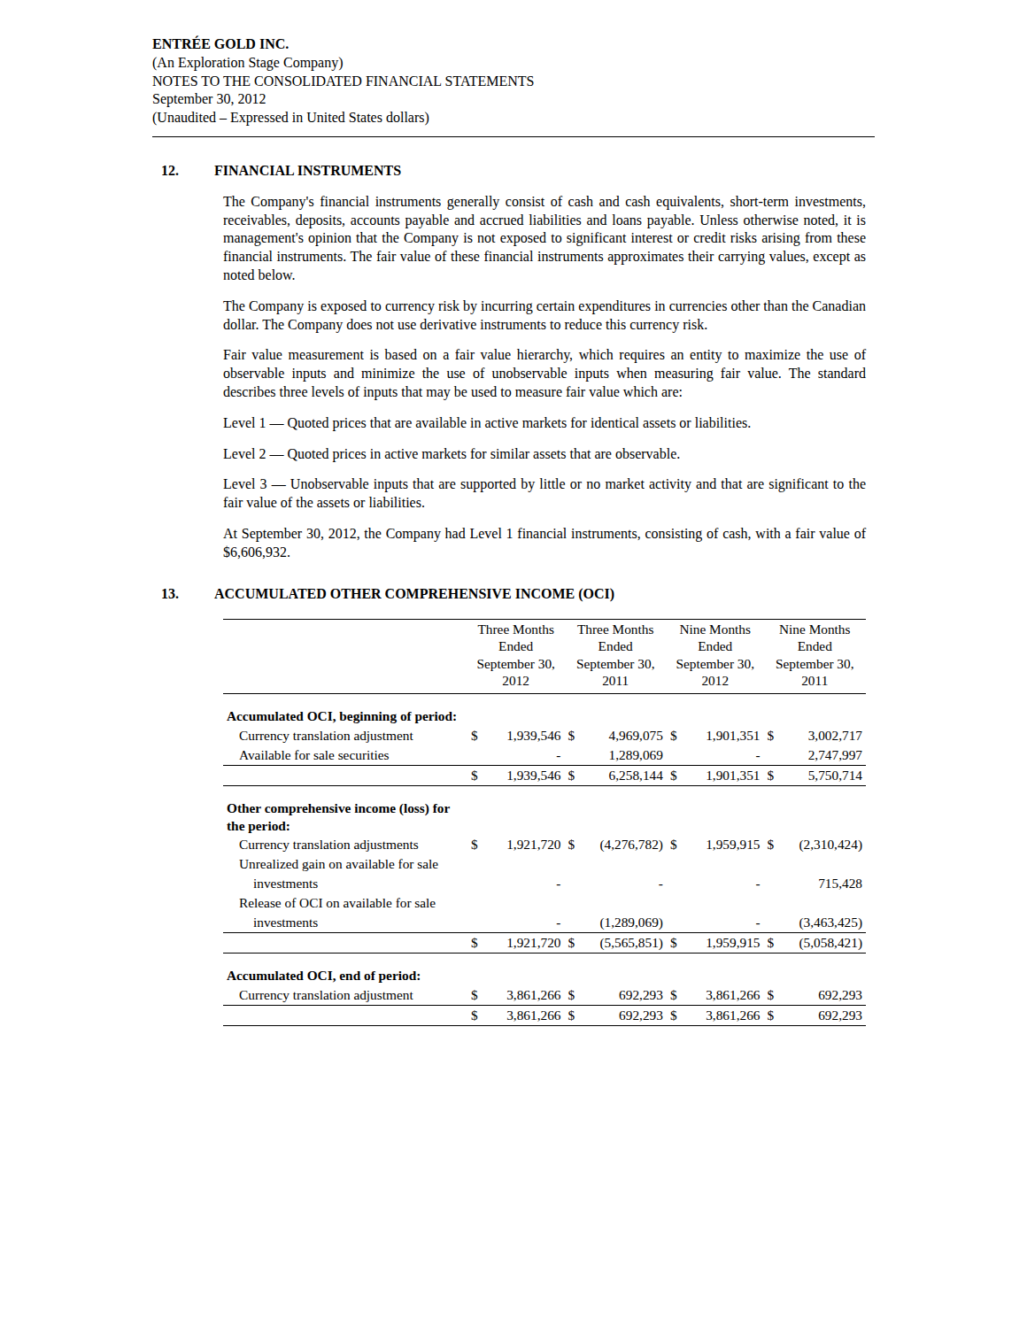ENTRÉE GOLD INC.
(An Exploration Stage Company)
NOTES TO THE CONSOLIDATED FINANCIAL STATEMENTS
September 30, 2012
(Unaudited – Expressed in United States dollars)
12.
FINANCIAL INSTRUMENTS
The Company's financial instruments generally consist of cash and cash equivalents, short-term investments, receivables, deposits, accounts payable and accrued liabilities and loans payable. Unless otherwise noted, it is management's opinion that the Company is not exposed to significant interest or credit risks arising from these financial instruments. The fair value of these financial instruments approximates their carrying values, except as noted below.
The Company is exposed to currency risk by incurring certain expenditures in currencies other than the Canadian dollar. The Company does not use derivative instruments to reduce this currency risk.
Fair value measurement is based on a fair value hierarchy, which requires an entity to maximize the use of observable inputs and minimize the use of unobservable inputs when measuring fair value. The standard describes three levels of inputs that may be used to measure fair value which are:
Level 1 — Quoted prices that are available in active markets for identical assets or liabilities.
Level 2 — Quoted prices in active markets for similar assets that are observable.
Level 3 — Unobservable inputs that are supported by little or no market activity and that are significant to the fair value of the assets or liabilities.
At September 30, 2012, the Company had Level 1 financial instruments, consisting of cash, with a fair value of $6,606,932.
13.
ACCUMULATED OTHER COMPREHENSIVE INCOME (OCI)
| | Three Months Ended September 30, 2012 | Three Months Ended September 30, 2011 | Nine Months Ended September 30, 2012 | Nine Months Ended September 30, 2011 |
| --- | --- | --- | --- | --- |
| Accumulated OCI, beginning of period: | |
| Currency translation adjustment | $ | 1,939,546 | $ | 4,969,075 | $ | 1,901,351 | $ | 3,002,717 |
| Available for sale securities | | - | | 1,289,069 | | - | | 2,747,997 |
| | $ | 1,939,546 | $ | 6,258,144 | $ | 1,901,351 | $ | 5,750,714 |
| Other comprehensive income (loss) for the period: | |
| Currency translation adjustments | $ | 1,921,720 | $ | (4,276,782) | $ | 1,959,915 | $ | (2,310,424) |
| Unrealized gain on available for sale | |
| investments | | - | | - | | - | | 715,428 |
| Release of OCI on available for sale | |
| investments | | - | | (1,289,069) | | - | | (3,463,425) |
| | $ | 1,921,720 | $ | (5,565,851) | $ | 1,959,915 | $ | (5,058,421) |
| Accumulated OCI, end of period: | |
| Currency translation adjustment | $ | 3,861,266 | $ | 692,293 | $ | 3,861,266 | $ | 692,293 |
| | $ | 3,861,266 | $ | 692,293 | $ | 3,861,266 | $ | 692,293 |